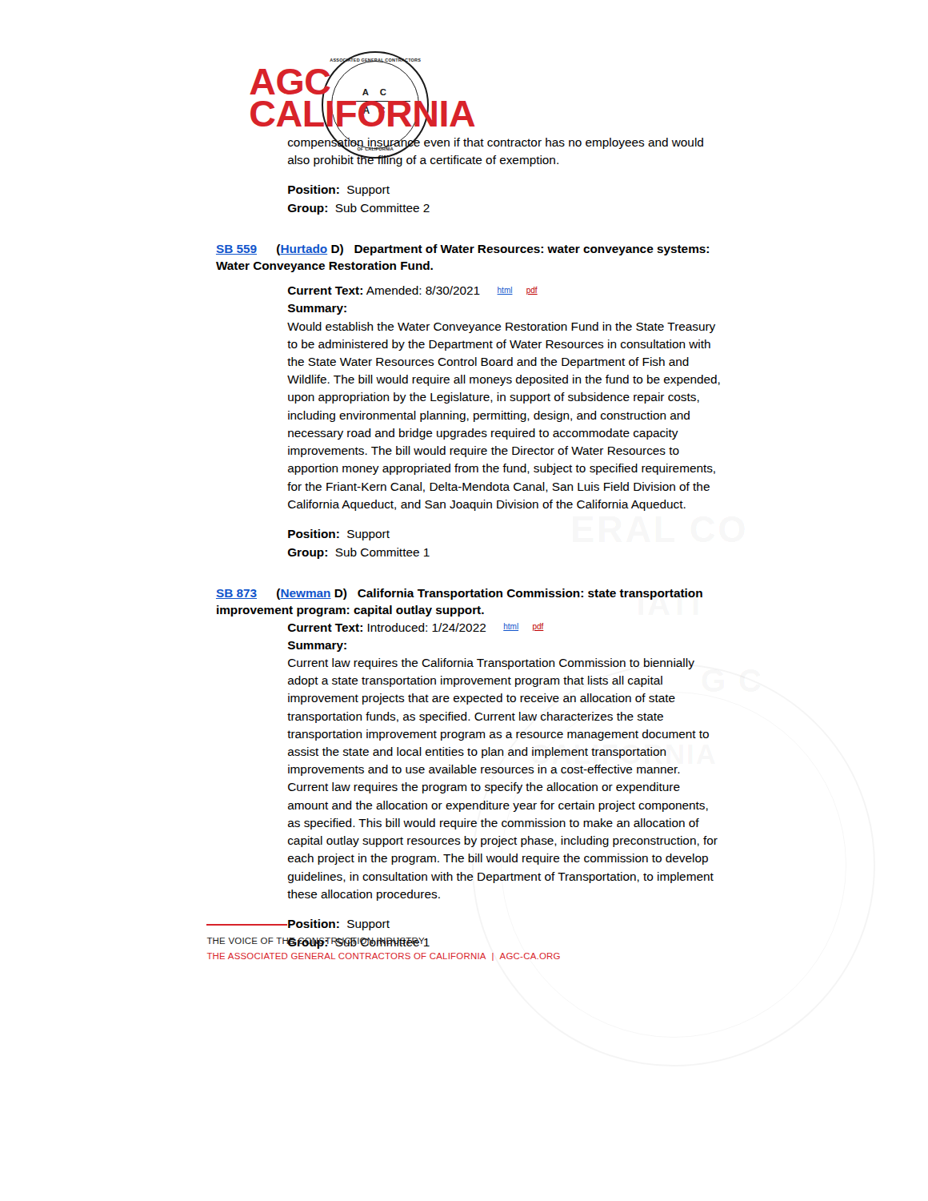ERAL CO
IATI
G C
CALIFORNIA
ASSOCIATED GENERAL CONTRACTORS
A C
A C
OF CALIFORNIA
AGCCALIFORNIA
compensation insurance even if that contractor has no employees and would also prohibit the filing of a certificate of exemption.
Position: Support
Group: Sub Committee 2
SB 559 (Hurtado D) Department of Water Resources: water conveyance systems: Water Conveyance Restoration Fund.
Current Text: Amended: 8/30/2021 html pdf
Summary:
Would establish the Water Conveyance Restoration Fund in the State Treasury to be administered by the Department of Water Resources in consultation with the State Water Resources Control Board and the Department of Fish and Wildlife. The bill would require all moneys deposited in the fund to be expended, upon appropriation by the Legislature, in support of subsidence repair costs, including environmental planning, permitting, design, and construction and necessary road and bridge upgrades required to accommodate capacity improvements. The bill would require the Director of Water Resources to apportion money appropriated from the fund, subject to specified requirements, for the Friant-Kern Canal, Delta-Mendota Canal, San Luis Field Division of the California Aqueduct, and San Joaquin Division of the California Aqueduct.
Position: Support
Group: Sub Committee 1
SB 873 (Newman D) California Transportation Commission: state transportation improvement program: capital outlay support.
Current Text: Introduced: 1/24/2022 html pdf
Summary:
Current law requires the California Transportation Commission to biennially adopt a state transportation improvement program that lists all capital improvement projects that are expected to receive an allocation of state transportation funds, as specified. Current law characterizes the state transportation improvement program as a resource management document to assist the state and local entities to plan and implement transportation improvements and to use available resources in a cost-effective manner. Current law requires the program to specify the allocation or expenditure amount and the allocation or expenditure year for certain project components, as specified. This bill would require the commission to make an allocation of capital outlay support resources by project phase, including preconstruction, for each project in the program. The bill would require the commission to develop guidelines, in consultation with the Department of Transportation, to implement these allocation procedures.
Position: Support
Group: Sub Committee 1
The Voice of the Construction Industry
The Associated General Contractors of California | AGC-CA.ORG